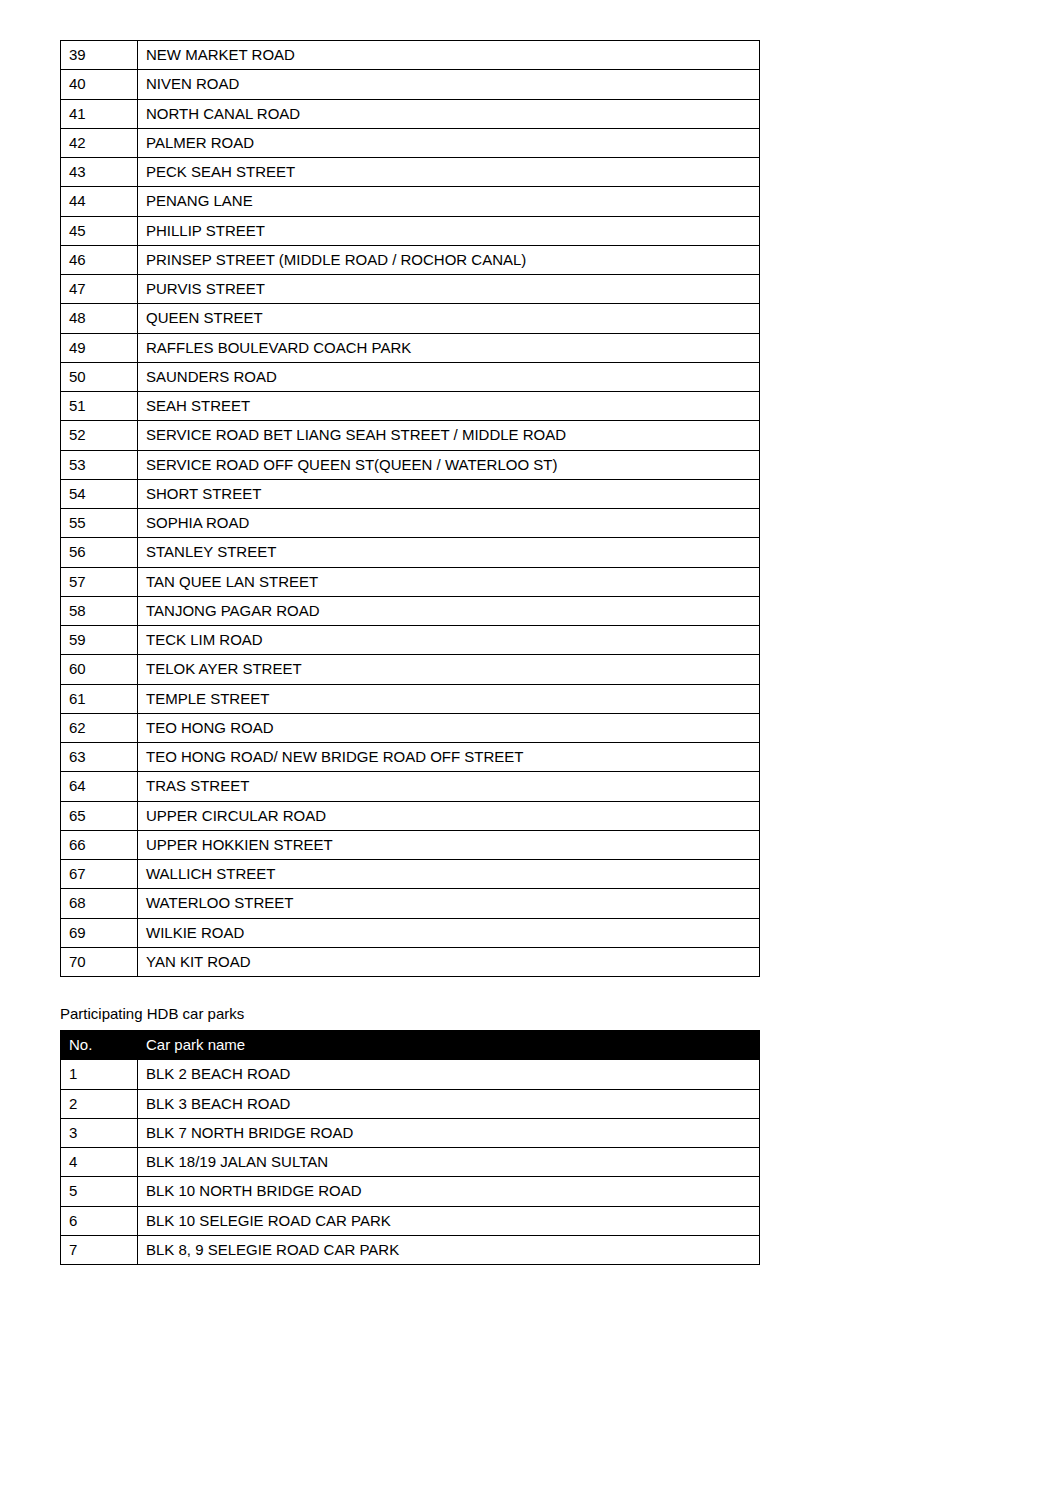| 39 | NEW MARKET ROAD |
| 40 | NIVEN ROAD |
| 41 | NORTH CANAL ROAD |
| 42 | PALMER ROAD |
| 43 | PECK SEAH STREET |
| 44 | PENANG LANE |
| 45 | PHILLIP STREET |
| 46 | PRINSEP STREET (MIDDLE ROAD / ROCHOR CANAL) |
| 47 | PURVIS STREET |
| 48 | QUEEN STREET |
| 49 | RAFFLES BOULEVARD COACH PARK |
| 50 | SAUNDERS ROAD |
| 51 | SEAH STREET |
| 52 | SERVICE ROAD BET LIANG SEAH STREET / MIDDLE ROAD |
| 53 | SERVICE ROAD OFF QUEEN ST(QUEEN / WATERLOO ST) |
| 54 | SHORT STREET |
| 55 | SOPHIA ROAD |
| 56 | STANLEY STREET |
| 57 | TAN QUEE LAN STREET |
| 58 | TANJONG PAGAR ROAD |
| 59 | TECK LIM ROAD |
| 60 | TELOK AYER STREET |
| 61 | TEMPLE STREET |
| 62 | TEO HONG ROAD |
| 63 | TEO HONG ROAD/ NEW BRIDGE ROAD OFF STREET |
| 64 | TRAS STREET |
| 65 | UPPER CIRCULAR ROAD |
| 66 | UPPER HOKKIEN STREET |
| 67 | WALLICH STREET |
| 68 | WATERLOO STREET |
| 69 | WILKIE ROAD |
| 70 | YAN KIT ROAD |
Participating HDB car parks
| No. | Car park name |
| --- | --- |
| 1 | BLK 2 BEACH ROAD |
| 2 | BLK 3 BEACH ROAD |
| 3 | BLK 7 NORTH BRIDGE ROAD |
| 4 | BLK 18/19 JALAN SULTAN |
| 5 | BLK 10 NORTH BRIDGE ROAD |
| 6 | BLK 10 SELEGIE ROAD CAR PARK |
| 7 | BLK 8, 9 SELEGIE ROAD CAR PARK |